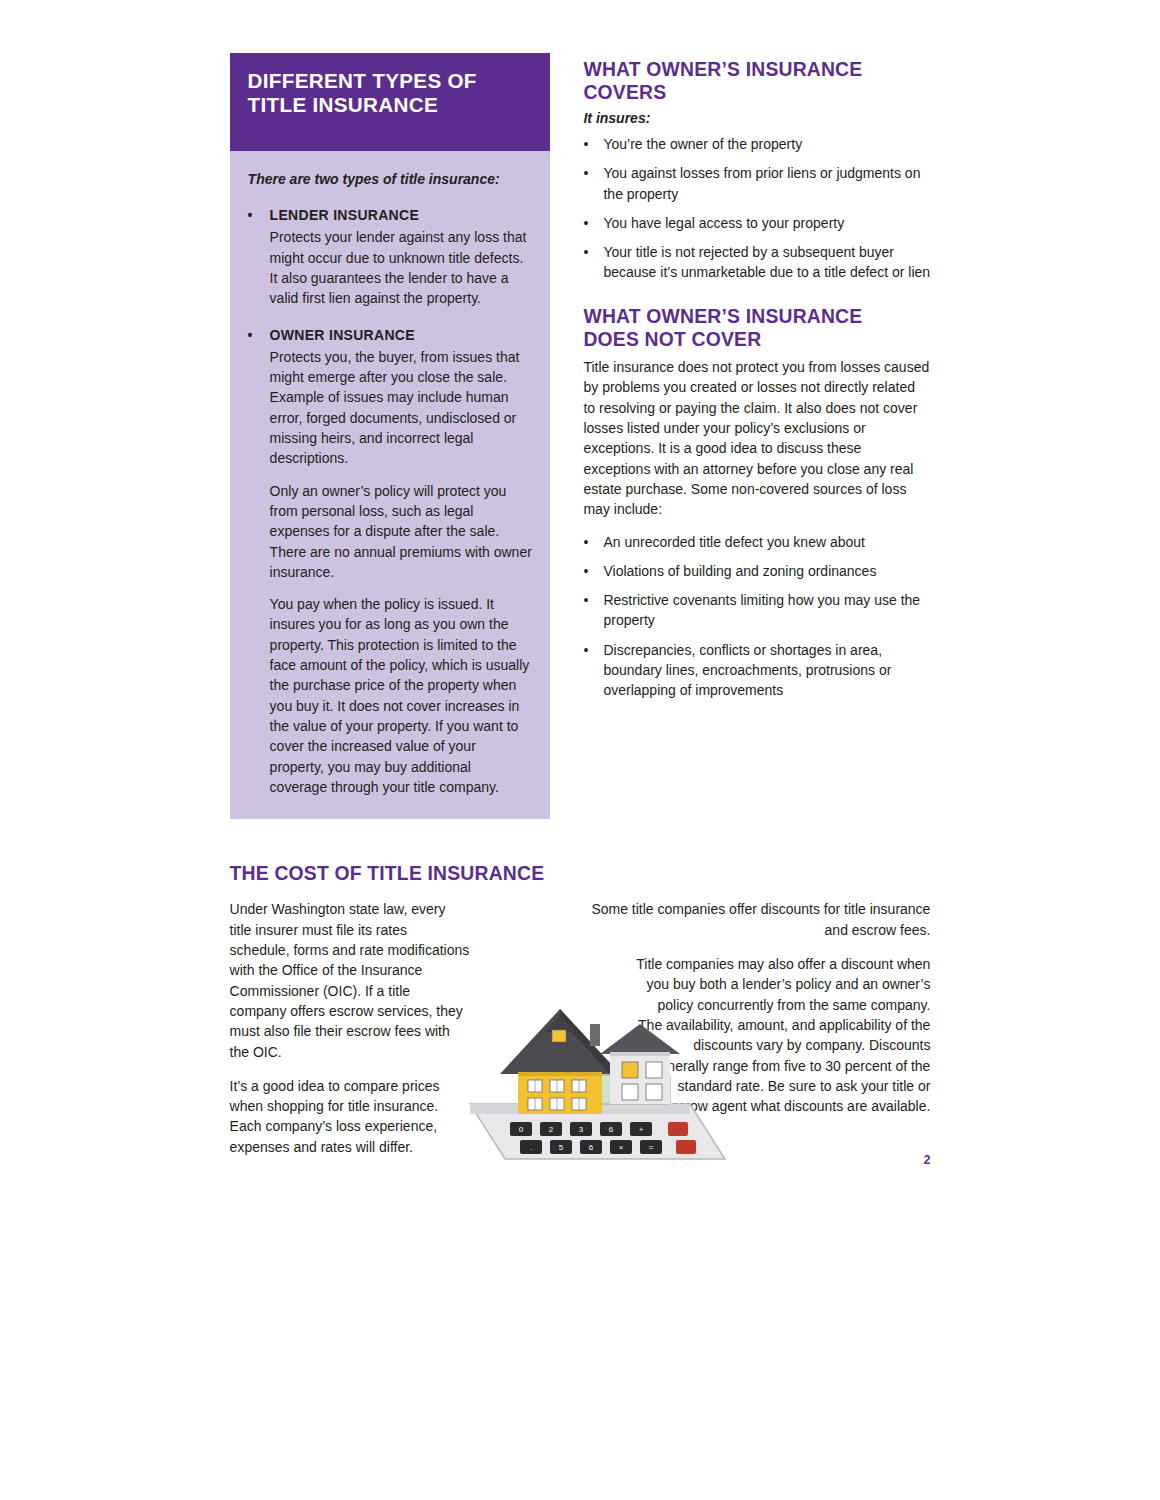DIFFERENT TYPES OF TITLE INSURANCE
There are two types of title insurance:
•
LENDER INSURANCE
Protects your lender against any loss that might occur due to unknown title defects. It also guarantees the lender to have a valid first lien against the property.
•
OWNER INSURANCE
Protects you, the buyer, from issues that might emerge after you close the sale. Example of issues may include human error, forged documents, undisclosed or missing heirs, and incorrect legal descriptions.
Only an owner’s policy will protect you from personal loss, such as legal expenses for a dispute after the sale. There are no annual premiums with owner insurance.
You pay when the policy is issued. It insures you for as long as you own the property. This protection is limited to the face amount of the policy, which is usually the purchase price of the property when you buy it. It does not cover increases in the value of your property. If you want to cover the increased value of your property, you may buy additional coverage through your title company.
WHAT OWNER’S INSURANCE COVERS
It insures:
•You’re the owner of the property
•You against losses from prior liens or judgments on the property
•You have legal access to your property
•Your title is not rejected by a subsequent buyer because it’s unmarketable due to a title defect or lien
WHAT OWNER’S INSURANCE
DOES NOT COVER
Title insurance does not protect you from losses caused by problems you created or losses not directly related to resolving or paying the claim. It also does not cover losses listed under your policy’s exclusions or exceptions. It is a good idea to discuss these exceptions with an attorney before you close any real estate purchase. Some non-covered sources of loss may include:
•An unrecorded title defect you knew about
•Violations of building and zoning ordinances
•Restrictive covenants limiting how you may use the property
•Discrepancies, conflicts or shortages in area, boundary lines, encroachments, protrusions or overlapping of improvements
THE COST OF TITLE INSURANCE
0 2 3 6 + . 5 6 × =
Under Washington state law, every title insurer must file its rates schedule, forms and rate modifications with the Office of the Insurance Commissioner (OIC). If a title company offers escrow services, they must also file their escrow fees with the OIC.
It’s a good idea to compare prices when shopping for title insurance. Each company’s loss experience, expenses and rates will differ.
Some title companies offer discounts for title insurance and escrow fees.
Title companies may also offer a discount when you buy both a lender’s policy and an owner’s policy concurrently from the same company. The availability, amount, and applicability of the discounts vary by company. Discounts generally range from five to 30 percent of the standard rate. Be sure to ask your title or escrow agent what discounts are available.
2